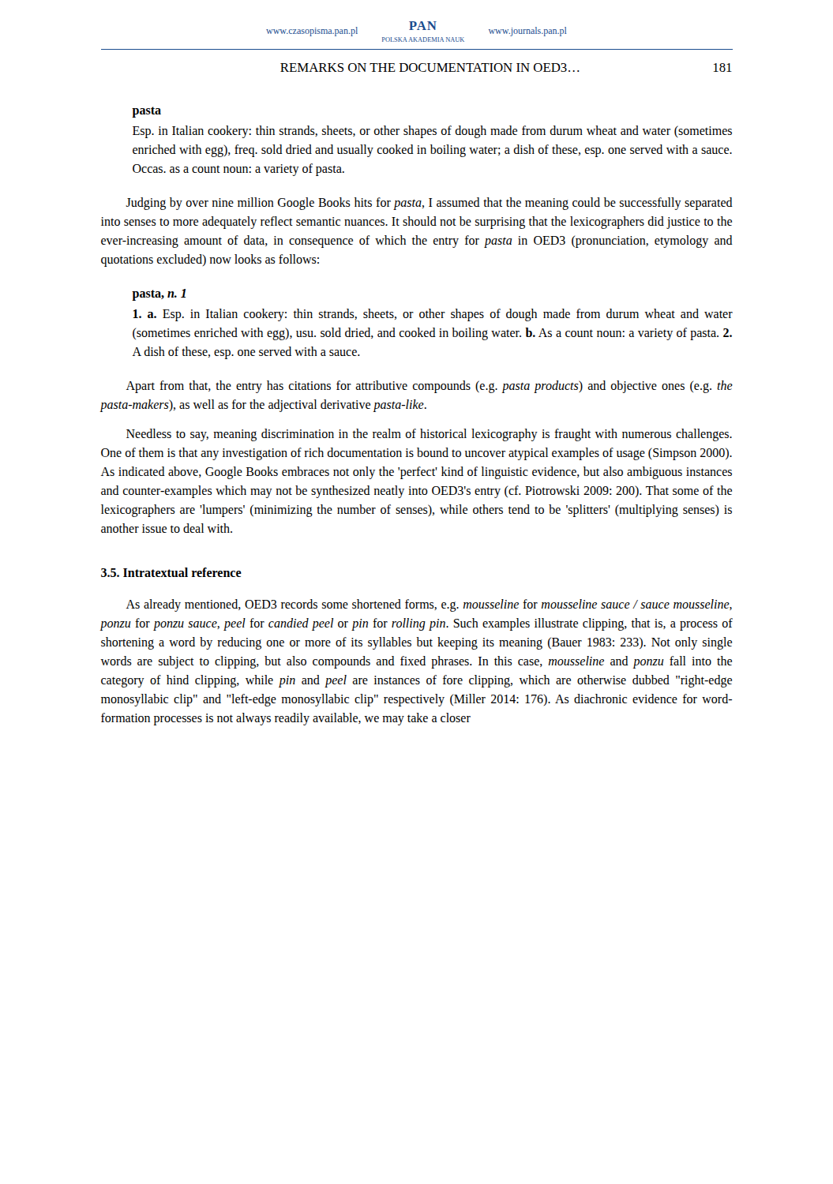www.czasopisma.pan.pl PANPOLSKA AKADEMIA NAUK www.journals.pan.pl
REMARKS ON THE DOCUMENTATION IN OED3… 181
pasta
Esp. in Italian cookery: thin strands, sheets, or other shapes of dough made from durum wheat and water (sometimes enriched with egg), freq. sold dried and usually cooked in boiling water; a dish of these, esp. one served with a sauce. Occas. as a count noun: a variety of pasta.
Judging by over nine million Google Books hits for pasta, I assumed that the meaning could be successfully separated into senses to more adequately reflect semantic nuances. It should not be surprising that the lexicographers did justice to the ever-increasing amount of data, in consequence of which the entry for pasta in OED3 (pronunciation, etymology and quotations excluded) now looks as follows:
pasta, n. 1
1. a. Esp. in Italian cookery: thin strands, sheets, or other shapes of dough made from durum wheat and water (sometimes enriched with egg), usu. sold dried, and cooked in boiling water. b. As a count noun: a variety of pasta. 2. A dish of these, esp. one served with a sauce.
Apart from that, the entry has citations for attributive compounds (e.g. pasta products) and objective ones (e.g. the pasta-makers), as well as for the adjectival derivative pasta-like.
Needless to say, meaning discrimination in the realm of historical lexicography is fraught with numerous challenges. One of them is that any investigation of rich documentation is bound to uncover atypical examples of usage (Simpson 2000). As indicated above, Google Books embraces not only the 'perfect' kind of linguistic evidence, but also ambiguous instances and counter-examples which may not be synthesized neatly into OED3's entry (cf. Piotrowski 2009: 200). That some of the lexicographers are 'lumpers' (minimizing the number of senses), while others tend to be 'splitters' (multiplying senses) is another issue to deal with.
3.5. Intratextual reference
As already mentioned, OED3 records some shortened forms, e.g. mousseline for mousseline sauce / sauce mousseline, ponzu for ponzu sauce, peel for candied peel or pin for rolling pin. Such examples illustrate clipping, that is, a process of shortening a word by reducing one or more of its syllables but keeping its meaning (Bauer 1983: 233). Not only single words are subject to clipping, but also compounds and fixed phrases. In this case, mousseline and ponzu fall into the category of hind clipping, while pin and peel are instances of fore clipping, which are otherwise dubbed "right-edge monosyllabic clip" and "left-edge monosyllabic clip" respectively (Miller 2014: 176). As diachronic evidence for word-formation processes is not always readily available, we may take a closer